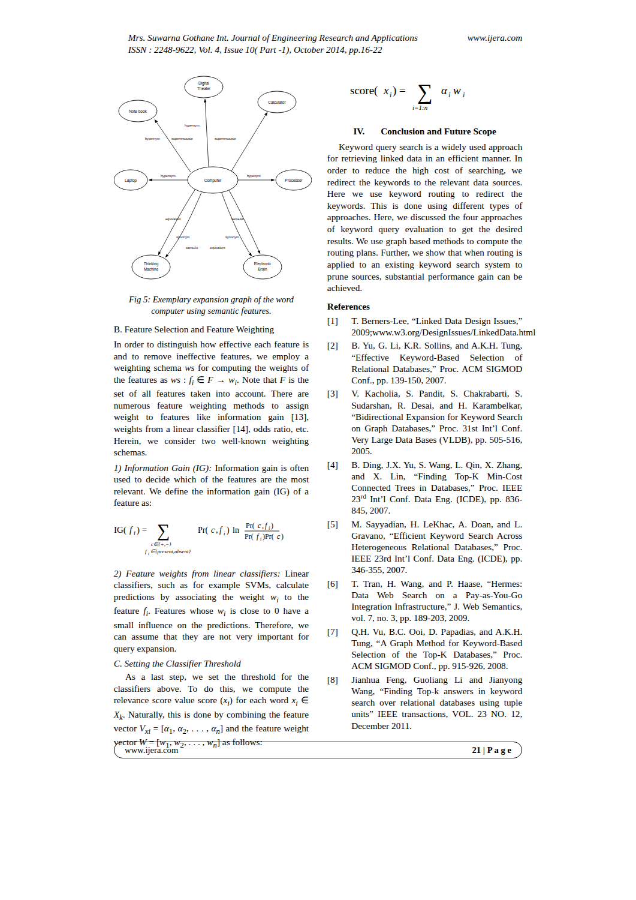www.ijera.com Mrs. Suwarna Gothane Int. Journal of Engineering Research and Applications
ISSN : 2248-9622, Vol. 4, Issue 10( Part -1), October 2014, pp.16-22
Computer Note book Digital Theater Calculator Laptop Processor Thinking Machine Electronic Brain hypernym superresource superresource hypernym hypernym hyponym equivalent synonym sameAs synonym sameAs equivalent
Fig 5: Exemplary expansion graph of the word
computer using semantic features.
B. Feature Selection and Feature Weighting
In order to distinguish how effective each feature is and to remove ineffective features, we employ a weighting schema ws for computing the weights of the features as ws : fi ∈ F → wi. Note that F is the set of all features taken into account. There are numerous feature weighting methods to assign weight to features like information gain [13], weights from a linear classifier [14], odds ratio, etc. Herein, we consider two well-known weighting schemas.
1) Information Gain (IG): Information gain is often used to decide which of the features are the most relevant. We define the information gain (IG) of a feature as:
IG( f i ) = ∑ c∈{+,−} f i ∈{present,absent} Pr( c , f i ) ln Pr( c , f i ) Pr( f i )Pr( c )
2) Feature weights from linear classifiers: Linear classifiers, such as for example SVMs, calculate predictions by associating the weight wi to the feature fi. Features whose wi is close to 0 have a small influence on the predictions. Therefore, we can assume that they are not very important for query expansion.
C. Setting the Classifier Threshold
As a last step, we set the threshold for the classifiers above. To do this, we compute the relevance score value score (xi) for each word xi ∈ Xk. Naturally, this is done by combining the feature vector Vxi = [α1, α2, . . . , αn] and the feature weight vector W = [w1, w2, . . . , wn] as follows:
score( x i ) = ∑ i=1:n α i w i
IV. Conclusion and Future Scope
Keyword query search is a widely used approach for retrieving linked data in an efficient manner. In order to reduce the high cost of searching, we redirect the keywords to the relevant data sources. Here we use keyword routing to redirect the keywords. This is done using different types of approaches. Here, we discussed the four approaches of keyword query evaluation to get the desired results. We use graph based methods to compute the routing plans. Further, we show that when routing is applied to an existing keyword search system to prune sources, substantial performance gain can be achieved.
References
[1] T. Berners-Lee, “Linked Data Design Issues,” 2009;www.w3.org/DesignIssues/LinkedData.html
[2] B. Yu, G. Li, K.R. Sollins, and A.K.H. Tung, “Effective Keyword-Based Selection of Relational Databases,” Proc. ACM SIGMOD Conf., pp. 139-150, 2007.
[3] V. Kacholia, S. Pandit, S. Chakrabarti, S. Sudarshan, R. Desai, and H. Karambelkar, “Bidirectional Expansion for Keyword Search on Graph Databases,” Proc. 31st Int’l Conf. Very Large Data Bases (VLDB), pp. 505-516, 2005.
[4] B. Ding, J.X. Yu, S. Wang, L. Qin, X. Zhang, and X. Lin, “Finding Top-K Min-Cost Connected Trees in Databases,” Proc. IEEE 23rd Int’l Conf. Data Eng. (ICDE), pp. 836-845, 2007.
[5] M. Sayyadian, H. LeKhac, A. Doan, and L. Gravano, “Efficient Keyword Search Across Heterogeneous Relational Databases,” Proc. IEEE 23rd Int’l Conf. Data Eng. (ICDE), pp. 346-355, 2007.
[6] T. Tran, H. Wang, and P. Haase, “Hermes: Data Web Search on a Pay-as-You-Go Integration Infrastructure,” J. Web Semantics, vol. 7, no. 3, pp. 189-203, 2009.
[7] Q.H. Vu, B.C. Ooi, D. Papadias, and A.K.H. Tung, “A Graph Method for Keyword-Based Selection of the Top-K Databases,” Proc. ACM SIGMOD Conf., pp. 915-926, 2008.
[8] Jianhua Feng, Guoliang Li and Jianyong Wang, “Finding Top-k answers in keyword search over relational databases using tuple units” IEEE transactions, VOL. 23 NO. 12, December 2011.
www.ijera.com
21 | P a g e